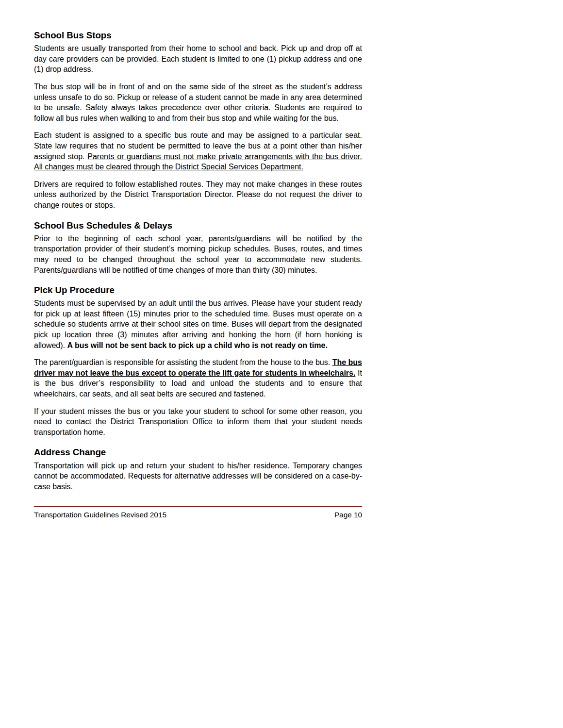School Bus Stops
Students are usually transported from their home to school and back. Pick up and drop off at day care providers can be provided. Each student is limited to one (1) pickup address and one (1) drop address.
The bus stop will be in front of and on the same side of the street as the student’s address unless unsafe to do so. Pickup or release of a student cannot be made in any area determined to be unsafe. Safety always takes precedence over other criteria. Students are required to follow all bus rules when walking to and from their bus stop and while waiting for the bus.
Each student is assigned to a specific bus route and may be assigned to a particular seat. State law requires that no student be permitted to leave the bus at a point other than his/her assigned stop. Parents or guardians must not make private arrangements with the bus driver. All changes must be cleared through the District Special Services Department.
Drivers are required to follow established routes. They may not make changes in these routes unless authorized by the District Transportation Director. Please do not request the driver to change routes or stops.
School Bus Schedules & Delays
Prior to the beginning of each school year, parents/guardians will be notified by the transportation provider of their student’s morning pickup schedules. Buses, routes, and times may need to be changed throughout the school year to accommodate new students. Parents/guardians will be notified of time changes of more than thirty (30) minutes.
Pick Up Procedure
Students must be supervised by an adult until the bus arrives. Please have your student ready for pick up at least fifteen (15) minutes prior to the scheduled time. Buses must operate on a schedule so students arrive at their school sites on time. Buses will depart from the designated pick up location three (3) minutes after arriving and honking the horn (if horn honking is allowed). A bus will not be sent back to pick up a child who is not ready on time.
The parent/guardian is responsible for assisting the student from the house to the bus. The bus driver may not leave the bus except to operate the lift gate for students in wheelchairs. It is the bus driver’s responsibility to load and unload the students and to ensure that wheelchairs, car seats, and all seat belts are secured and fastened.
If your student misses the bus or you take your student to school for some other reason, you need to contact the District Transportation Office to inform them that your student needs transportation home.
Address Change
Transportation will pick up and return your student to his/her residence. Temporary changes cannot be accommodated. Requests for alternative addresses will be considered on a case-by-case basis.
Transportation Guidelines Revised 2015 Page 10